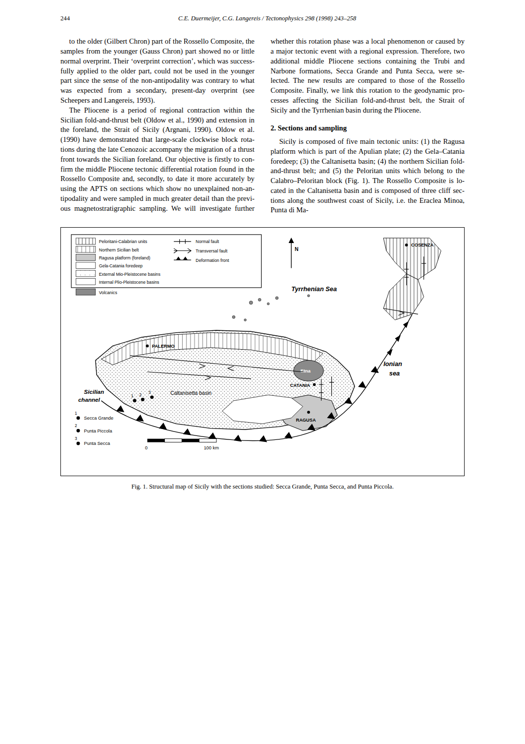244 C.E. Duermeijer, C.G. Langereis / Tectonophysics 298 (1998) 243–258
to the older (Gilbert Chron) part of the Rossello Composite, the samples from the younger (Gauss Chron) part showed no or little normal overprint. Their ‘overprint correction’, which was successfully applied to the older part, could not be used in the younger part since the sense of the non-antipodality was contrary to what was expected from a secondary, present-day overprint (see Scheepers and Langereis, 1993).
The Pliocene is a period of regional contraction within the Sicilian fold-and-thrust belt (Oldow et al., 1990) and extension in the foreland, the Strait of Sicily (Argnani, 1990). Oldow et al. (1990) have demonstrated that large-scale clockwise block rotations during the late Cenozoic accompany the migration of a thrust front towards the Sicilian foreland. Our objective is firstly to confirm the middle Pliocene tectonic differential rotation found in the Rossello Composite and, secondly, to date it more accurately by using the APTS on sections which show no unexplained non-antipodality and were sampled in much greater detail than the previous magnetostratigraphic sampling. We will investigate further whether this rotation phase was a local phenomenon or caused by a major tectonic event with a regional expression. Therefore, two additional middle Pliocene sections containing the Trubi and Narbone formations, Secca Grande and Punta Secca, were selected. The new results are compared to those of the Rossello Composite. Finally, we link this rotation to the geodynamic processes affecting the Sicilian fold-and-thrust belt, the Strait of Sicily and the Tyrrhenian basin during the Pliocene.
2. Sections and sampling
Sicily is composed of five main tectonic units: (1) the Ragusa platform which is part of the Apulian plate; (2) the Gela–Catania foredeep; (3) the Caltanisetta basin; (4) the northern Sicilian fold-and-thrust belt; and (5) the Peloritan units which belong to the Calabro–Peloritan block (Fig. 1). The Rossello Composite is located in the Caltanisetta basin and is composed of three cliff sections along the southwest coast of Sicily, i.e. the Eraclea Minoa, Punta di Ma-
Peloritani-Calabrian units Northern Sicilian belt Ragusa platform (foreland) Gela-Catania foredeep External Mio-Pleistocene basins Internal Plio-Pleistocene basins Normal fault Transversal fault Deformation front Volcanics N COSENZA Tyrrhenian Sea RAGUSA Etna PALERMO CATANIA Caltanisetta basin Sicilian channel Ionian sea 1 2 3 1 Secca Grande 2 Punta Piccola 3 Punta Secca 0 100 km
Fig. 1. Structural map of Sicily with the sections studied: Secca Grande, Punta Secca, and Punta Piccola.